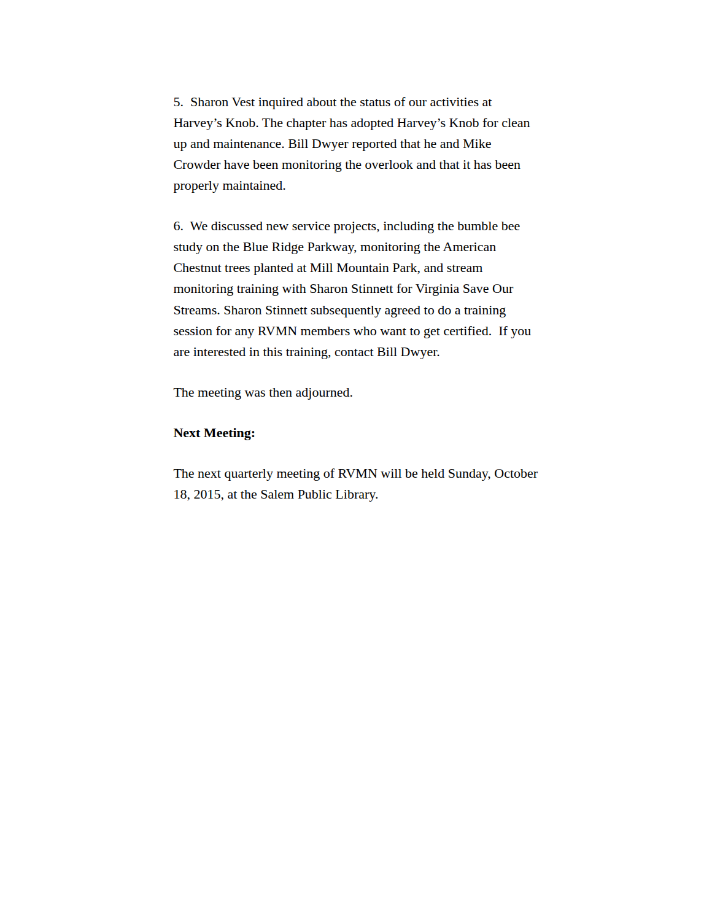5. Sharon Vest inquired about the status of our activities at Harvey’s Knob. The chapter has adopted Harvey’s Knob for clean up and maintenance. Bill Dwyer reported that he and Mike Crowder have been monitoring the overlook and that it has been properly maintained.
6. We discussed new service projects, including the bumble bee study on the Blue Ridge Parkway, monitoring the American Chestnut trees planted at Mill Mountain Park, and stream monitoring training with Sharon Stinnett for Virginia Save Our Streams. Sharon Stinnett subsequently agreed to do a training session for any RVMN members who want to get certified. If you are interested in this training, contact Bill Dwyer.
The meeting was then adjourned.
Next Meeting:
The next quarterly meeting of RVMN will be held Sunday, October 18, 2015, at the Salem Public Library.